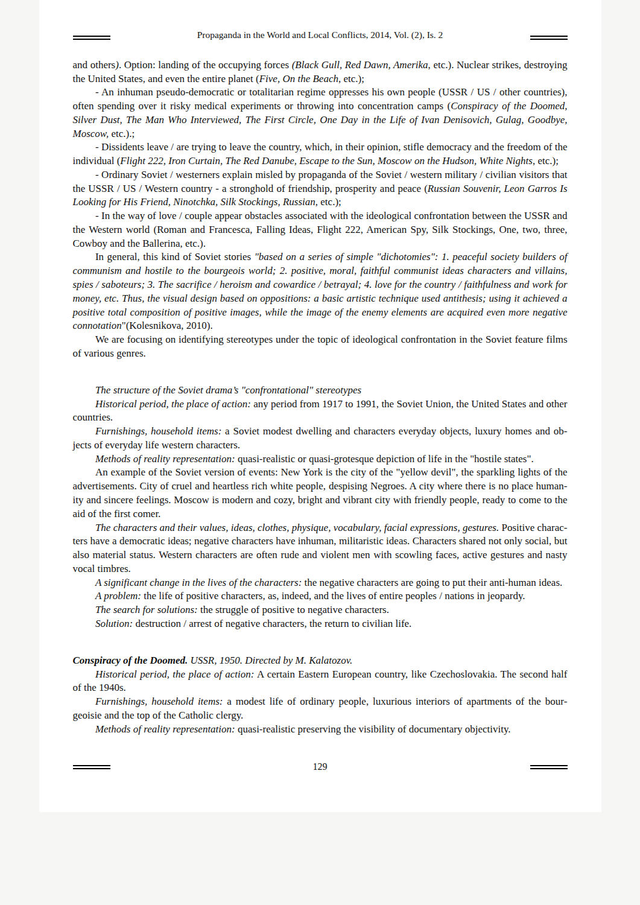Propaganda in the World and Local Conflicts, 2014, Vol. (2), Is. 2
and others). Option: landing of the occupying forces (Black Gull, Red Dawn, Amerika, etc.). Nuclear strikes, destroying the United States, and even the entire planet (Five, On the Beach, etc.);
- An inhuman pseudo-democratic or totalitarian regime oppresses his own people (USSR / US / other countries), often spending over it risky medical experiments or throwing into concentration camps (Conspiracy of the Doomed, Silver Dust, The Man Who Interviewed, The First Circle, One Day in the Life of Ivan Denisovich, Gulag, Goodbye, Moscow, etc.).;
- Dissidents leave / are trying to leave the country, which, in their opinion, stifle democracy and the freedom of the individual (Flight 222, Iron Curtain, The Red Danube, Escape to the Sun, Moscow on the Hudson, White Nights, etc.);
- Ordinary Soviet / westerners explain misled by propaganda of the Soviet / western military / civilian visitors that the USSR / US / Western country - a stronghold of friendship, prosperity and peace (Russian Souvenir, Leon Garros Is Looking for His Friend, Ninotchka, Silk Stockings, Russian, etc.);
- In the way of love / couple appear obstacles associated with the ideological confrontation between the USSR and the Western world (Roman and Francesca, Falling Ideas, Flight 222, American Spy, Silk Stockings, One, two, three, Cowboy and the Ballerina, etc.).
In general, this kind of Soviet stories "based on a series of simple "dichotomies": 1. peaceful society builders of communism and hostile to the bourgeois world; 2. positive, moral, faithful communist ideas characters and villains, spies / saboteurs; 3. The sacrifice / heroism and cowardice / betrayal; 4. love for the country / faithfulness and work for money, etc. Thus, the visual design based on oppositions: a basic artistic technique used antithesis; using it achieved a positive total composition of positive images, while the image of the enemy elements are acquired even more negative connotation"(Kolesnikova, 2010).
We are focusing on identifying stereotypes under the topic of ideological confrontation in the Soviet feature films of various genres.
The structure of the Soviet drama’s "confrontational" stereotypes
Historical period, the place of action: any period from 1917 to 1991, the Soviet Union, the United States and other countries.
Furnishings, household items: a Soviet modest dwelling and characters everyday objects, luxury homes and objects of everyday life western characters.
Methods of reality representation: quasi-realistic or quasi-grotesque depiction of life in the "hostile states".
An example of the Soviet version of events: New York is the city of the "yellow devil", the sparkling lights of the advertisements. City of cruel and heartless rich white people, despising Negroes. A city where there is no place humanity and sincere feelings. Moscow is modern and cozy, bright and vibrant city with friendly people, ready to come to the aid of the first comer.
The characters and their values, ideas, clothes, physique, vocabulary, facial expressions, gestures. Positive characters have a democratic ideas; negative characters have inhuman, militaristic ideas. Characters shared not only social, but also material status. Western characters are often rude and violent men with scowling faces, active gestures and nasty vocal timbres.
A significant change in the lives of the characters: the negative characters are going to put their anti-human ideas.
A problem: the life of positive characters, as, indeed, and the lives of entire peoples / nations in jeopardy.
The search for solutions: the struggle of positive to negative characters.
Solution: destruction / arrest of negative characters, the return to civilian life.
Conspiracy of the Doomed.
USSR, 1950. Directed by M. Kalatozov.
Historical period, the place of action: A certain Eastern European country, like Czechoslovakia. The second half of the 1940s.
Furnishings, household items: a modest life of ordinary people, luxurious interiors of apartments of the bourgeoisie and the top of the Catholic clergy.
Methods of reality representation: quasi-realistic preserving the visibility of documentary objectivity.
129